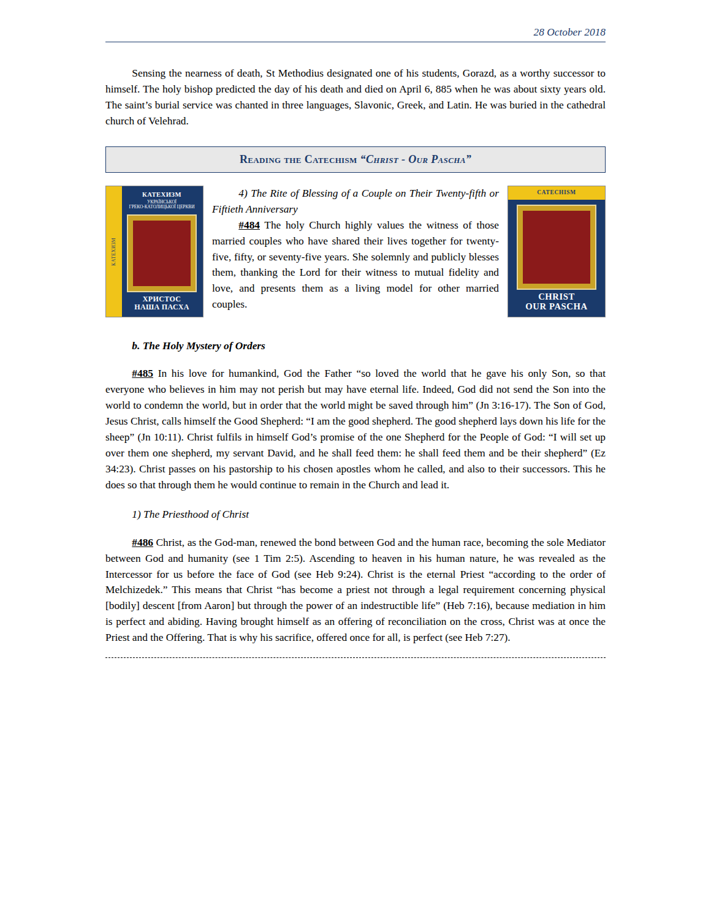28 October 2018
Sensing the nearness of death, St Methodius designated one of his students, Gorazd, as a worthy successor to himself. The holy bishop predicted the day of his death and died on April 6, 885 when he was about sixty years old. The saint’s burial service was chanted in three languages, Slavonic, Greek, and Latin. He was buried in the cathedral church of Velehrad.
Reading the Catechism “Christ - Our Pascha”
КАТЕХИЗМ
КАТЕХИЗМ
УКРАЇНСЬКОЇ
ГРЕКО-КАТОЛИЦЬКОЇ ЦЕРКВИ
ХРИСТОС
НАША ПАСХА
CATECHISM
CHRIST
OUR PASCHA
4) The Rite of Blessing of a Couple on Their Twenty-fifth or Fiftieth Anniversary
#484 The holy Church highly values the witness of those married couples who have shared their lives together for twenty-five, fifty, or seventy-five years. She solemnly and publicly blesses them, thanking the Lord for their witness to mutual fidelity and love, and presents them as a living model for other married couples.
b. The Holy Mystery of Orders
#485 In his love for humankind, God the Father “so loved the world that he gave his only Son, so that everyone who believes in him may not perish but may have eternal life. Indeed, God did not send the Son into the world to condemn the world, but in order that the world might be saved through him” (Jn 3:16-17). The Son of God, Jesus Christ, calls himself the Good Shepherd: “I am the good shepherd. The good shepherd lays down his life for the sheep” (Jn 10:11). Christ fulfils in himself God’s promise of the one Shepherd for the People of God: “I will set up over them one shepherd, my servant David, and he shall feed them: he shall feed them and be their shepherd” (Ez 34:23). Christ passes on his pastorship to his chosen apostles whom he called, and also to their successors. This he does so that through them he would continue to remain in the Church and lead it.
1) The Priesthood of Christ
#486 Christ, as the God-man, renewed the bond between God and the human race, becoming the sole Mediator between God and humanity (see 1 Tim 2:5). Ascending to heaven in his human nature, he was revealed as the Intercessor for us before the face of God (see Heb 9:24). Christ is the eternal Priest “according to the order of Melchizedek.” This means that Christ “has become a priest not through a legal requirement concerning physical [bodily] descent [from Aaron] but through the power of an indestructible life” (Heb 7:16), because mediation in him is perfect and abiding. Having brought himself as an offering of reconciliation on the cross, Christ was at once the Priest and the Offering. That is why his sacrifice, offered once for all, is perfect (see Heb 7:27).
=====================================================================================